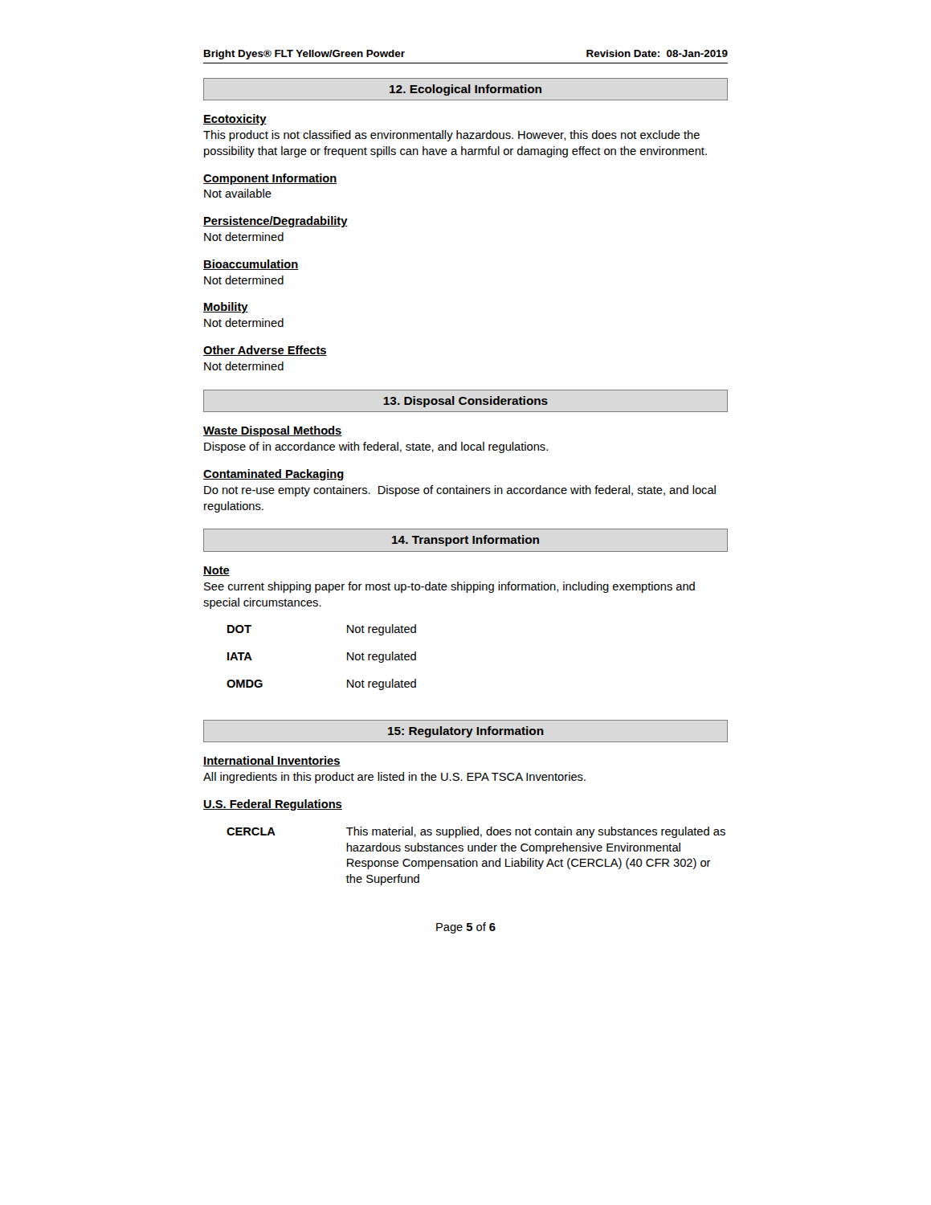Bright Dyes® FLT Yellow/Green Powder Revision Date: 08-Jan-2019
12. Ecological Information
Ecotoxicity
This product is not classified as environmentally hazardous. However, this does not exclude the possibility that large or frequent spills can have a harmful or damaging effect on the environment.
Component Information
Not available
Persistence/Degradability
Not determined
Bioaccumulation
Not determined
Mobility
Not determined
Other Adverse Effects
Not determined
13. Disposal Considerations
Waste Disposal Methods
Dispose of in accordance with federal, state, and local regulations.
Contaminated Packaging
Do not re-use empty containers. Dispose of containers in accordance with federal, state, and local regulations.
14. Transport Information
Note
See current shipping paper for most up-to-date shipping information, including exemptions and special circumstances.
DOT
Not regulated
IATA
Not regulated
OMDG
Not regulated
15: Regulatory Information
International Inventories
All ingredients in this product are listed in the U.S. EPA TSCA Inventories.
U.S. Federal Regulations
CERCLA
This material, as supplied, does not contain any substances regulated as hazardous substances under the Comprehensive Environmental Response Compensation and Liability Act (CERCLA) (40 CFR 302) or the Superfund
Page 5 of 6